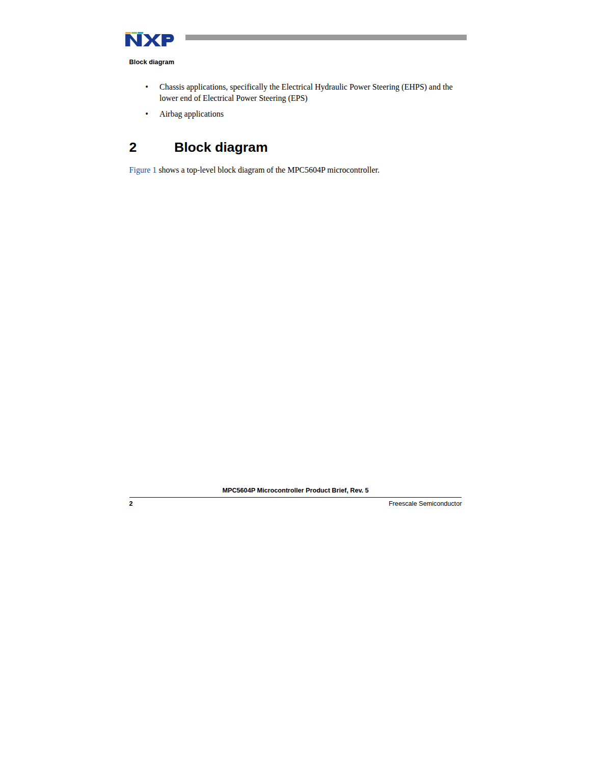Block diagram
Chassis applications, specifically the Electrical Hydraulic Power Steering (EHPS) and the lower end of Electrical Power Steering (EPS)
Airbag applications
2 Block diagram
Figure 1 shows a top-level block diagram of the MPC5604P microcontroller.
MPC5604P Microcontroller Product Brief, Rev. 5
2 Freescale Semiconductor